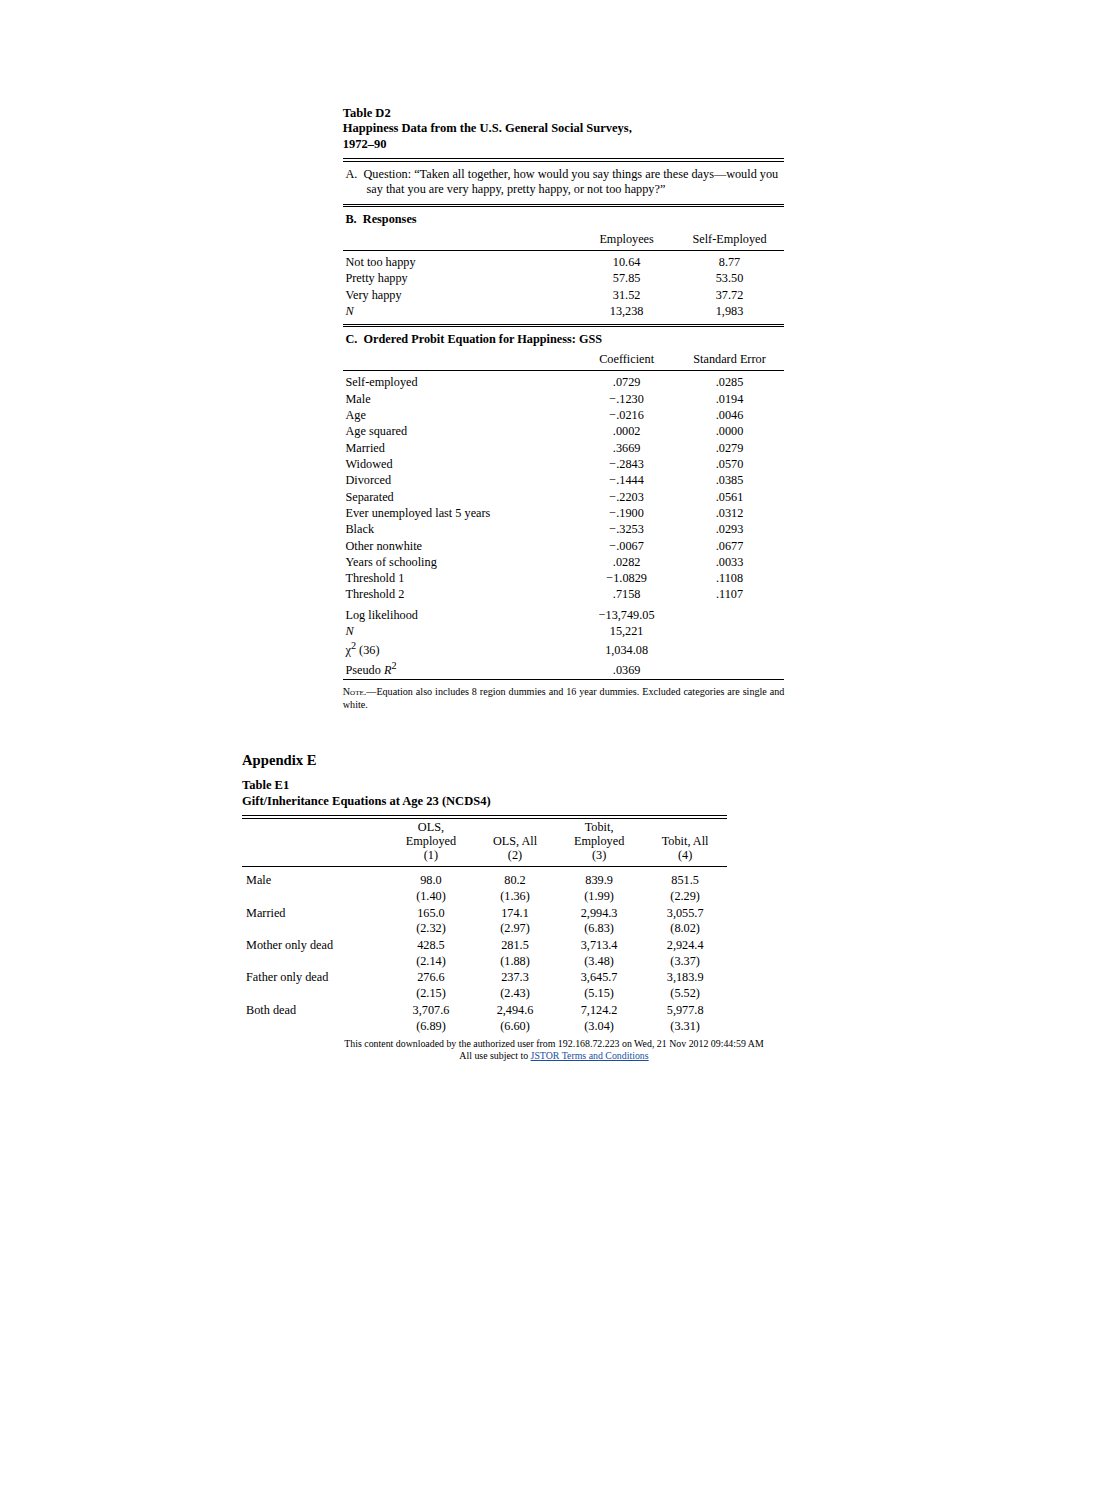Table D2
Happiness Data from the U.S. General Social Surveys,
1972–90
| A. Question: “Taken all together, how would you say things are these days—would you say that you are very happy, pretty happy, or not too happy?” |
| B. Responses |
| | Employees | Self-Employed |
| Not too happy | 10.64 | 8.77 |
| Pretty happy | 57.85 | 53.50 |
| Very happy | 31.52 | 37.72 |
| N | 13,238 | 1,983 |
| C. Ordered Probit Equation for Happiness: GSS |
| | Coefficient | Standard Error |
| Self-employed | .0729 | .0285 |
| Male | −.1230 | .0194 |
| Age | −.0216 | .0046 |
| Age squared | .0002 | .0000 |
| Married | .3669 | .0279 |
| Widowed | −.2843 | .0570 |
| Divorced | −.1444 | .0385 |
| Separated | −.2203 | .0561 |
| Ever unemployed last 5 years | −.1900 | .0312 |
| Black | −.3253 | .0293 |
| Other nonwhite | −.0067 | .0677 |
| Years of schooling | .0282 | .0033 |
| Threshold 1 | −1.0829 | .1108 |
| Threshold 2 | .7158 | .1107 |
| Log likelihood | −13,749.05 | |
| N | 15,221 | |
| χ 2 (36) | 1,034.08 | |
| Pseudo R 2 | .0369 | |
Note.—Equation also includes 8 region dummies and 16 year dummies. Excluded categories are single and white.
Appendix E
Table E1
Gift/Inheritance Equations at Age 23 (NCDS4)
| | OLS, Employed (1) | OLS, All (2) | Tobit, Employed (3) | Tobit, All (4) |
| Male | 98.0 | 80.2 | 839.9 | 851.5 |
| | (1.40) | (1.36) | (1.99) | (2.29) |
| Married | 165.0 | 174.1 | 2,994.3 | 3,055.7 |
| | (2.32) | (2.97) | (6.83) | (8.02) |
| Mother only dead | 428.5 | 281.5 | 3,713.4 | 2,924.4 |
| | (2.14) | (1.88) | (3.48) | (3.37) |
| Father only dead | 276.6 | 237.3 | 3,645.7 | 3,183.9 |
| | (2.15) | (2.43) | (5.15) | (5.52) |
| Both dead | 3,707.6 | 2,494.6 | 7,124.2 | 5,977.8 |
| | (6.89) | (6.60) | (3.04) | (3.31) |
This content downloaded by the authorized user from 192.168.72.223 on Wed, 21 Nov 2012 09:44:59 AM
All use subject to JSTOR Terms and Conditions